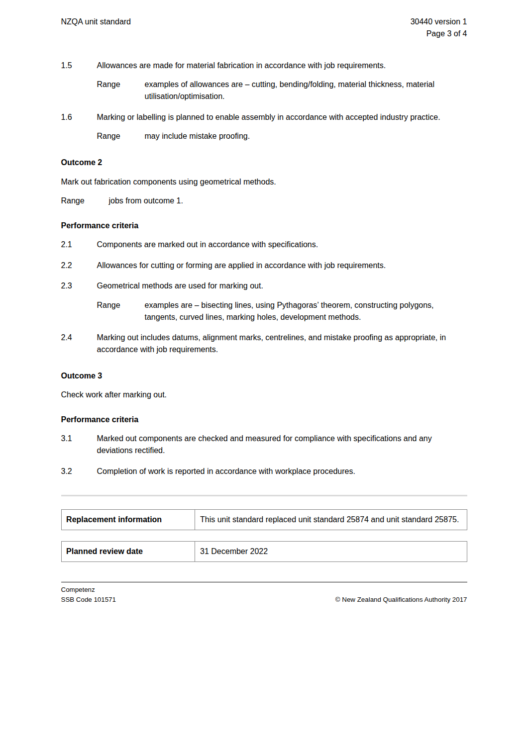NZQA unit standard
30440 version 1
Page 3 of 4
1.5
Allowances are made for material fabrication in accordance with job requirements.
Range
examples of allowances are – cutting, bending/folding, material thickness, material utilisation/optimisation.
1.6
Marking or labelling is planned to enable assembly in accordance with accepted industry practice.
Range
may include mistake proofing.
Outcome 2
Mark out fabrication components using geometrical methods.
Range
jobs from outcome 1.
Performance criteria
2.1
Components are marked out in accordance with specifications.
2.2
Allowances for cutting or forming are applied in accordance with job requirements.
2.3
Geometrical methods are used for marking out.
Range
examples are – bisecting lines, using Pythagoras’ theorem, constructing polygons, tangents, curved lines, marking holes, development methods.
2.4
Marking out includes datums, alignment marks, centrelines, and mistake proofing as appropriate, in accordance with job requirements.
Outcome 3
Check work after marking out.
Performance criteria
3.1
Marked out components are checked and measured for compliance with specifications and any deviations rectified.
3.2
Completion of work is reported in accordance with workplace procedures.
| Replacement information | This unit standard replaced unit standard 25874 and unit standard 25875. |
| Planned review date | 31 December 2022 |
Competenz
SSB Code 101571
© New Zealand Qualifications Authority 2017